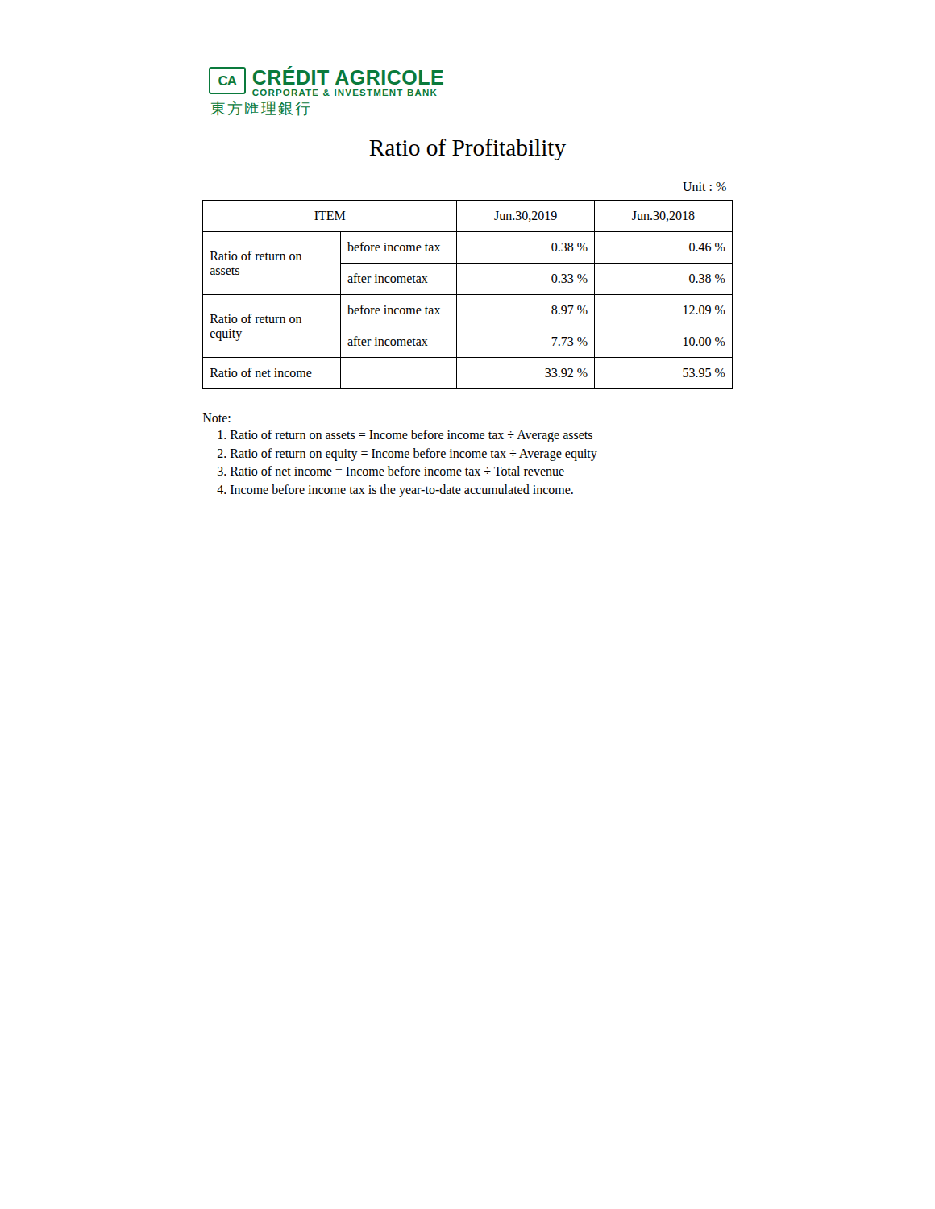CA
CRÉDIT AGRICOLE
CORPORATE & INVESTMENT BANK
東方匯理銀行
Ratio of Profitability
Unit : %
| ITEM | Jun.30,2019 | Jun.30,2018 |
| --- | --- | --- |
| Ratio of return on assets | before income tax | 0.38 % | 0.46 % |
| after incometax | 0.33 % | 0.38 % |
| Ratio of return on equity | before income tax | 8.97 % | 12.09 % |
| after incometax | 7.73 % | 10.00 % |
| Ratio of net income | | 33.92 % | 53.95 % |
Note:
Ratio of return on assets = Income before income tax ÷ Average assets
Ratio of return on equity = Income before income tax ÷ Average equity
Ratio of net income = Income before income tax ÷ Total revenue
Income before income tax is the year-to-date accumulated income.